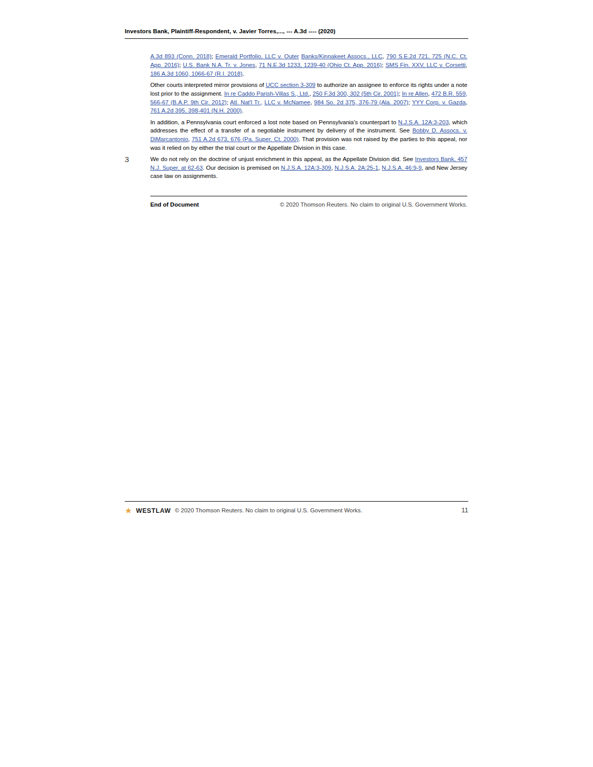Investors Bank, Plaintiff-Respondent, v. Javier Torres,..., --- A.3d ---- (2020)
A.3d 893 (Conn. 2018); Emerald Portfolio, LLC v. Outer Banks/Kinnakeet Assocs., LLC, 790 S.E.2d 721, 725 (N.C. Ct. App. 2016); U.S. Bank N.A. Tr. v. Jones, 71 N.E.3d 1233, 1239-40 (Ohio Ct. App. 2016); SMS Fin. XXV, LLC v. Corsetti, 186 A.3d 1060, 1066-67 (R.I. 2018).
Other courts interpreted mirror provisions of UCC section 3-309 to authorize an assignee to enforce its rights under a note lost prior to the assignment. In re Caddo Parish-Villas S., Ltd., 250 F.3d 300, 302 (5th Cir. 2001); In re Allen, 472 B.R. 559, 566-67 (B.A.P. 9th Cir. 2012); Atl. Nat'l Tr., LLC v. McNamee, 984 So. 2d 375, 376-79 (Ala. 2007); YYY Corp. v. Gazda, 761 A.2d 395, 398-401 (N.H. 2000).
In addition, a Pennsylvania court enforced a lost note based on Pennsylvania's counterpart to N.J.S.A. 12A:3-203, which addresses the effect of a transfer of a negotiable instrument by delivery of the instrument. See Bobby D. Assocs. v. DiMarcantonio, 751 A.2d 673, 676 (Pa. Super. Ct. 2000). That provision was not raised by the parties to this appeal, nor was it relied on by either the trial court or the Appellate Division in this case.
3
We do not rely on the doctrine of unjust enrichment in this appeal, as the Appellate Division did. See Investors Bank, 457 N.J. Super. at 62-63. Our decision is premised on N.J.S.A. 12A:3-309, N.J.S.A. 2A:25-1, N.J.S.A. 46:9-9, and New Jersey case law on assignments.
End of Document
© 2020 Thomson Reuters. No claim to original U.S. Government Works.
★ WESTLAW © 2020 Thomson Reuters. No claim to original U.S. Government Works.
11